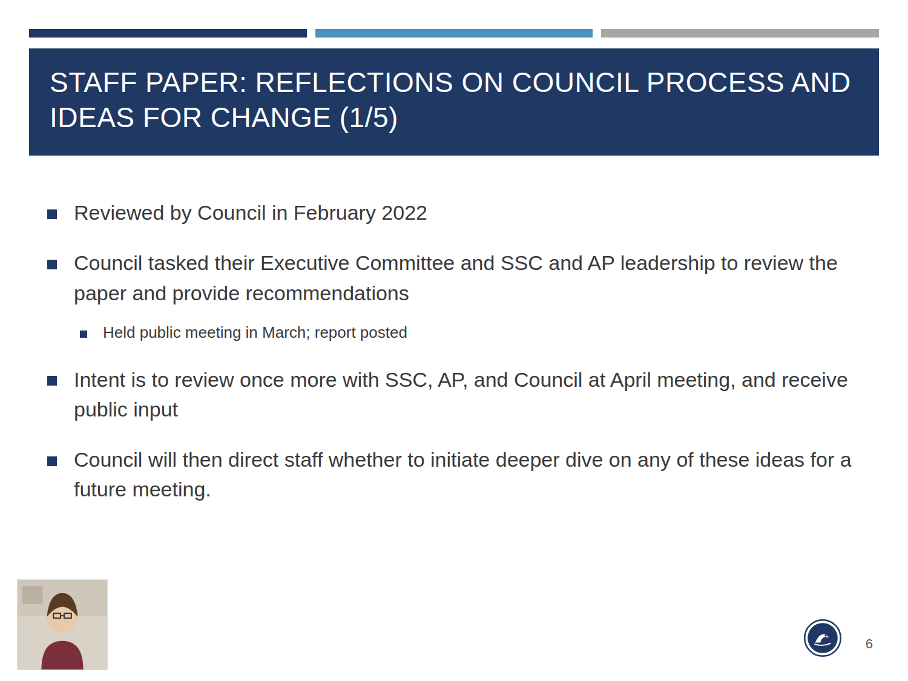Staff Paper: Reflections on Council Process and Ideas for Change (1/5)
Reviewed by Council in February 2022
Council tasked their Executive Committee and SSC and AP leadership to review the paper and provide recommendations
Held public meeting in March; report posted
Intent is to review once more with SSC, AP, and Council at April meeting, and receive public input
Council will then direct staff whether to initiate deeper dive on any of these ideas for a future meeting.
6